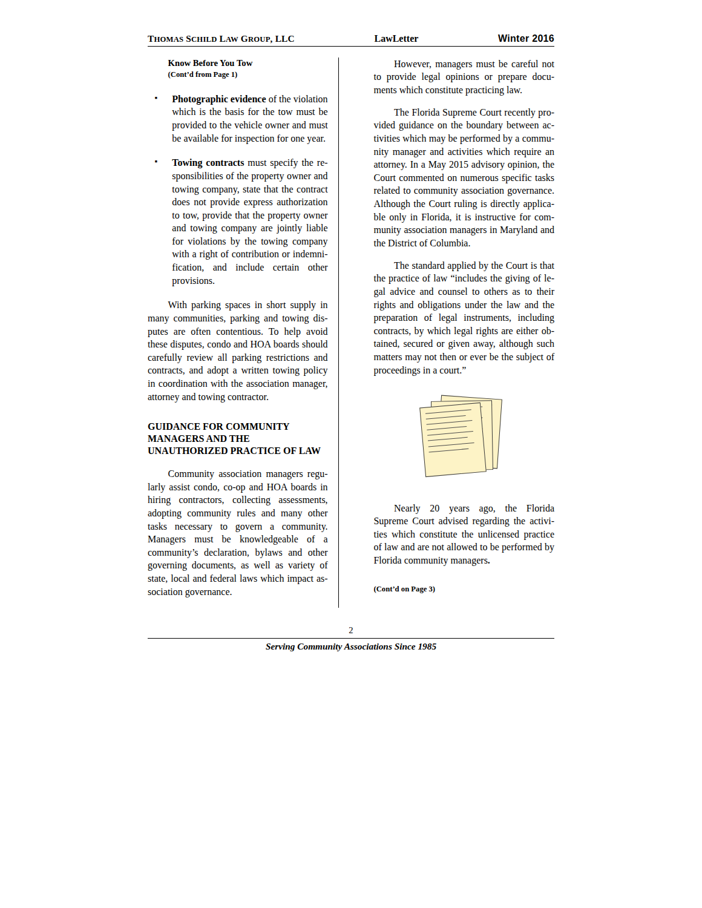THOMAS SCHILD LAW GROUP, LLC
LawLetter
Winter 2016
Know Before You Tow
(Cont’d from Page 1)
Photographic evidence of the violation which is the basis for the tow must be provided to the vehicle owner and must be available for inspection for one year.
Towing contracts must specify the responsibilities of the property owner and towing company, state that the contract does not provide express authorization to tow, provide that the property owner and towing company are jointly liable for violations by the towing company with a right of contribution or indemnification, and include certain other provisions.
With parking spaces in short supply in many communities, parking and towing disputes are often contentious. To help avoid these disputes, condo and HOA boards should carefully review all parking restrictions and contracts, and adopt a written towing policy in coordination with the association manager, attorney and towing contractor.
GUIDANCE FOR COMMUNITY MANAGERS AND THE UNAUTHORIZED PRACTICE OF LAW
Community association managers regularly assist condo, co-op and HOA boards in hiring contractors, collecting assessments, adopting community rules and many other tasks necessary to govern a community. Managers must be knowledgeable of a community’s declaration, bylaws and other governing documents, as well as variety of state, local and federal laws which impact association governance.
However, managers must be careful not to provide legal opinions or prepare documents which constitute practicing law.
The Florida Supreme Court recently provided guidance on the boundary between activities which may be performed by a community manager and activities which require an attorney. In a May 2015 advisory opinion, the Court commented on numerous specific tasks related to community association governance. Although the Court ruling is directly applicable only in Florida, it is instructive for community association managers in Maryland and the District of Columbia.
The standard applied by the Court is that the practice of law “includes the giving of legal advice and counsel to others as to their rights and obligations under the law and the preparation of legal instruments, including contracts, by which legal rights are either obtained, secured or given away, although such matters may not then or ever be the subject of proceedings in a court.”
Nearly 20 years ago, the Florida Supreme Court advised regarding the activities which constitute the unlicensed practice of law and are not allowed to be performed by Florida community managers.
(Cont’d on Page 3)
2
Serving Community Associations Since 1985